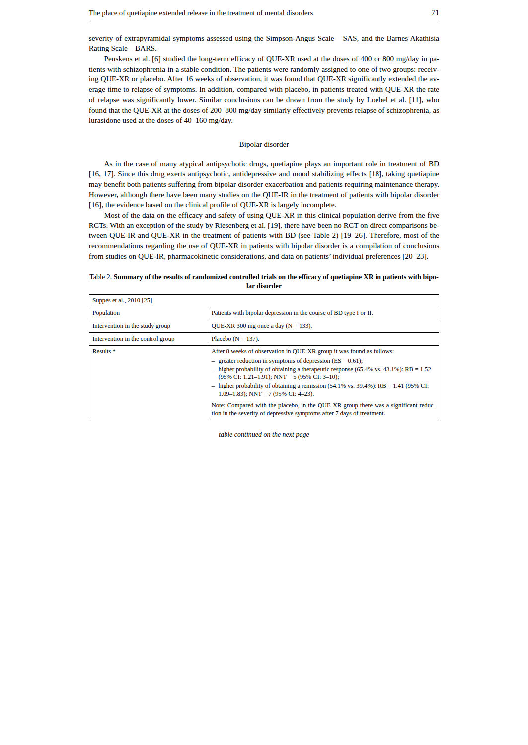The place of quetiapine extended release in the treatment of mental disorders 71
severity of extrapyramidal symptoms assessed using the Simpson-Angus Scale – SAS, and the Barnes Akathisia Rating Scale – BARS.
Peuskens et al. [6] studied the long-term efficacy of QUE-XR used at the doses of 400 or 800 mg/day in patients with schizophrenia in a stable condition. The patients were randomly assigned to one of two groups: receiving QUE-XR or placebo. After 16 weeks of observation, it was found that QUE-XR significantly extended the average time to relapse of symptoms. In addition, compared with placebo, in patients treated with QUE-XR the rate of relapse was significantly lower. Similar conclusions can be drawn from the study by Loebel et al. [11], who found that the QUE-XR at the doses of 200–800 mg/day similarly effectively prevents relapse of schizophrenia, as lurasidone used at the doses of 40–160 mg/day.
Bipolar disorder
As in the case of many atypical antipsychotic drugs, quetiapine plays an important role in treatment of BD [16, 17]. Since this drug exerts antipsychotic, antidepressive and mood stabilizing effects [18], taking quetiapine may benefit both patients suffering from bipolar disorder exacerbation and patients requiring maintenance therapy. However, although there have been many studies on the QUE-IR in the treatment of patients with bipolar disorder [16], the evidence based on the clinical profile of QUE-XR is largely incomplete.
Most of the data on the efficacy and safety of using QUE-XR in this clinical population derive from the five RCTs. With an exception of the study by Riesenberg et al. [19], there have been no RCT on direct comparisons between QUE-IR and QUE-XR in the treatment of patients with BD (see Table 2) [19–26]. Therefore, most of the recommendations regarding the use of QUE-XR in patients with bipolar disorder is a compilation of conclusions from studies on QUE-IR, pharmacokinetic considerations, and data on patients’ individual preferences [20–23].
Table 2. Summary of the results of randomized controlled trials on the efficacy of quetiapine XR in patients with bipolar disorder
| Suppes et al., 2010 [25] |
| Population | Patients with bipolar depression in the course of BD type I or II. |
| Intervention in the study group | QUE-XR 300 mg once a day (N = 133). |
| Intervention in the control group | Placebo (N = 137). |
| Results * | After 8 weeks of observation in QUE-XR group it was found as follows: greater reduction in symptoms of depression (ES = 0.61); higher probability of obtaining a therapeutic response (65.4% vs. 43.1%): RB = 1.52 (95% CI: 1.21–1.91); NNT = 5 (95% CI: 3–10); higher probability of obtaining a remission (54.1% vs. 39.4%): RB = 1.41 (95% CI: 1.09–1.83); NNT = 7 (95% CI: 4–23). Note: Compared with the placebo, in the QUE-XR group there was a significant reduction in the severity of depressive symptoms after 7 days of treatment. |
table continued on the next page